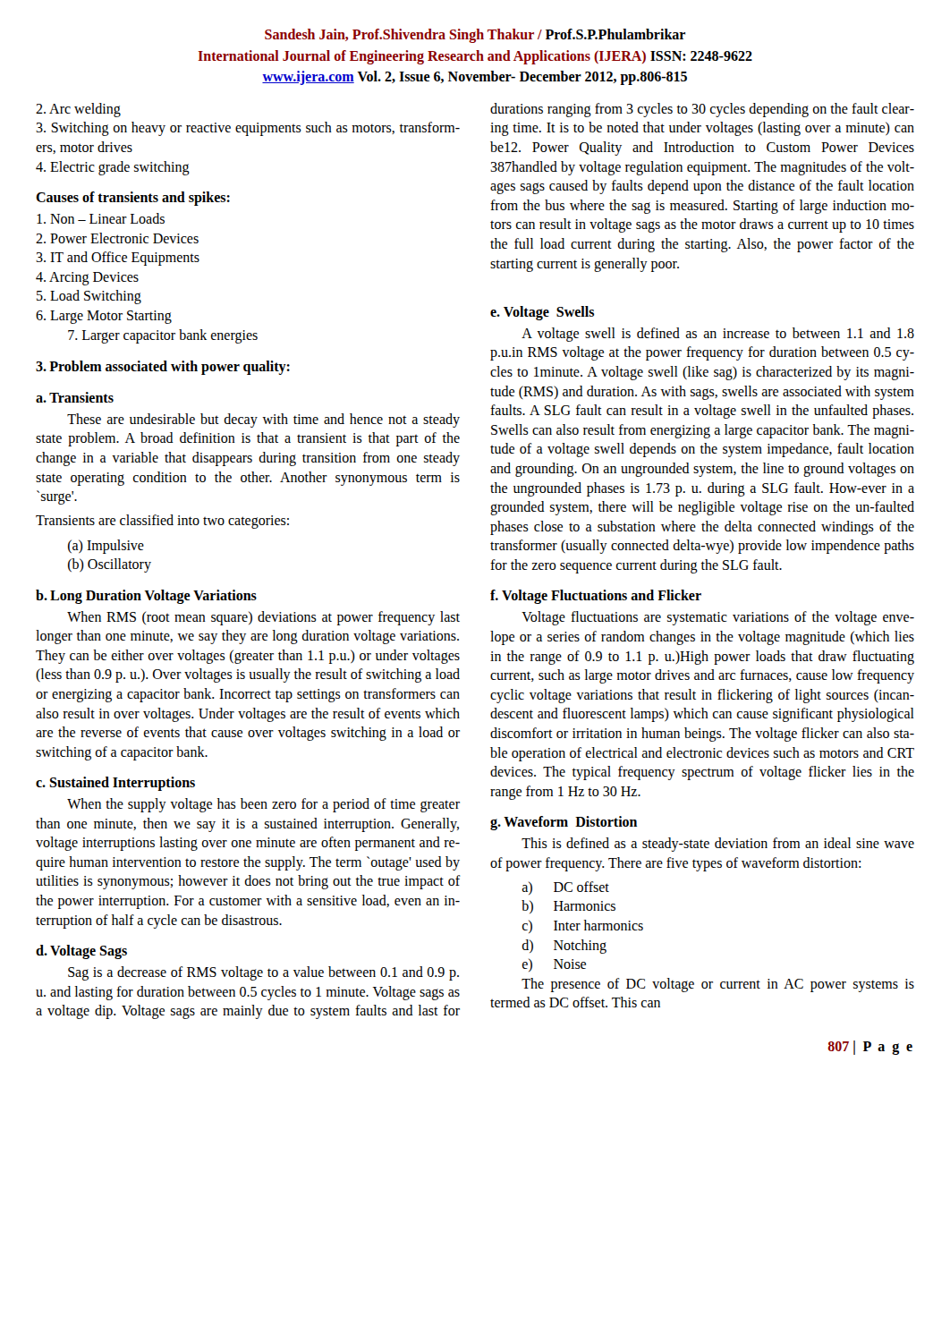Sandesh Jain, Prof.Shivendra Singh Thakur / Prof.S.P.Phulambrikar
International Journal of Engineering Research and Applications (IJERA) ISSN: 2248-9622
www.ijera.com Vol. 2, Issue 6, November- December 2012, pp.806-815
2. Arc welding
3. Switching on heavy or reactive equipments such as motors, transformers, motor drives
4. Electric grade switching
Causes of transients and spikes:
1. Non – Linear Loads
2. Power Electronic Devices
3. IT and Office Equipments
4. Arcing Devices
5. Load Switching
6. Large Motor Starting
7. Larger capacitor bank energies
3. Problem associated with power quality:
a. Transients
These are undesirable but decay with time and hence not a steady state problem. A broad definition is that a transient is that part of the change in a variable that disappears during transition from one steady state operating condition to the other. Another synonymous term is `surge'.
Transients are classified into two categories:
(a) Impulsive
(b) Oscillatory
b. Long Duration Voltage Variations
When RMS (root mean square) deviations at power frequency last longer than one minute, we say they are long duration voltage variations. They can be either over voltages (greater than 1.1 p.u.) or under voltages (less than 0.9 p. u.). Over voltages is usually the result of switching a load or energizing a capacitor bank. Incorrect tap settings on transformers can also result in over voltages. Under voltages are the result of events which are the reverse of events that cause over voltages switching in a load or switching of a capacitor bank.
c. Sustained Interruptions
When the supply voltage has been zero for a period of time greater than one minute, then we say it is a sustained interruption. Generally, voltage interruptions lasting over one minute are often permanent and require human intervention to restore the supply. The term `outage' used by utilities is synonymous; however it does not bring out the true impact of the power interruption. For a customer with a sensitive load, even an interruption of half a cycle can be disastrous.
d. Voltage Sags
Sag is a decrease of RMS voltage to a value between 0.1 and 0.9 p. u. and lasting for duration between 0.5 cycles to 1 minute. Voltage sags as a voltage dip. Voltage sags are mainly due to system faults and last for durations ranging from 3 cycles to 30 cycles depending on the fault clearing time. It is to be noted that under voltages (lasting over a minute) can be12. Power Quality and Introduction to Custom Power Devices 387handled by voltage regulation equipment. The magnitudes of the voltages sags caused by faults depend upon the distance of the fault location from the bus where the sag is measured. Starting of large induction motors can result in voltage sags as the motor draws a current up to 10 times the full load current during the starting. Also, the power factor of the starting current is generally poor.
e. Voltage Swells
A voltage swell is defined as an increase to between 1.1 and 1.8 p.u.in RMS voltage at the power frequency for duration between 0.5 cycles to 1minute. A voltage swell (like sag) is characterized by its magnitude (RMS) and duration. As with sags, swells are associated with system faults. A SLG fault can result in a voltage swell in the unfaulted phases. Swells can also result from energizing a large capacitor bank. The magnitude of a voltage swell depends on the system impedance, fault location and grounding. On an ungrounded system, the line to ground voltages on the ungrounded phases is 1.73 p. u. during a SLG fault. How-ever in a grounded system, there will be negligible voltage rise on the un-faulted phases close to a substation where the delta connected windings of the transformer (usually connected delta-wye) provide low impendence paths for the zero sequence current during the SLG fault.
f. Voltage Fluctuations and Flicker
Voltage fluctuations are systematic variations of the voltage envelope or a series of random changes in the voltage magnitude (which lies in the range of 0.9 to 1.1 p. u.)High power loads that draw fluctuating current, such as large motor drives and arc furnaces, cause low frequency cyclic voltage variations that result in flickering of light sources (incandescent and fluorescent lamps) which can cause significant physiological discomfort or irritation in human beings. The voltage flicker can also stable operation of electrical and electronic devices such as motors and CRT devices. The typical frequency spectrum of voltage flicker lies in the range from 1 Hz to 30 Hz.
g. Waveform Distortion
This is defined as a steady-state deviation from an ideal sine wave of power frequency. There are five types of waveform distortion:
a) DC offset
b) Harmonics
c) Inter harmonics
d) Notching
e) Noise
The presence of DC voltage or current in AC power systems is termed as DC offset. This can
807 | P a g e